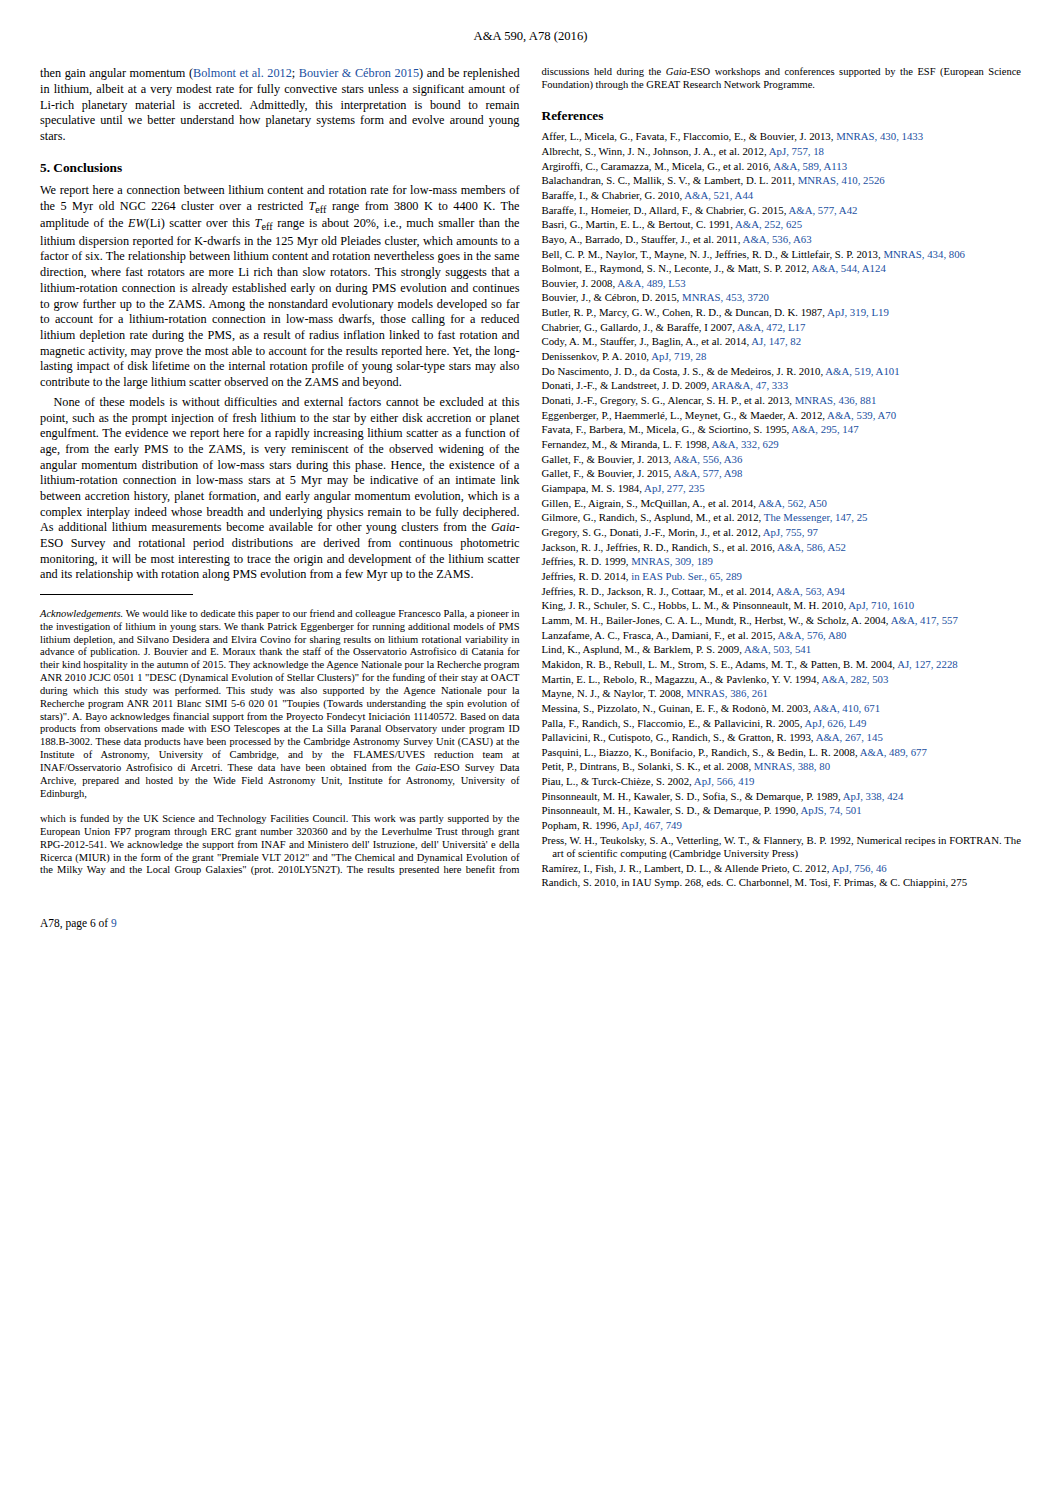A&A 590, A78 (2016)
then gain angular momentum (Bolmont et al. 2012; Bouvier & Cébron 2015) and be replenished in lithium, albeit at a very modest rate for fully convective stars unless a significant amount of Li-rich planetary material is accreted. Admittedly, this interpretation is bound to remain speculative until we better understand how planetary systems form and evolve around young stars.
5. Conclusions
We report here a connection between lithium content and rotation rate for low-mass members of the 5 Myr old NGC 2264 cluster over a restricted Teff range from 3800 K to 4400 K. The amplitude of the EW(Li) scatter over this Teff range is about 20%, i.e., much smaller than the lithium dispersion reported for K-dwarfs in the 125 Myr old Pleiades cluster, which amounts to a factor of six. The relationship between lithium content and rotation nevertheless goes in the same direction, where fast rotators are more Li rich than slow rotators. This strongly suggests that a lithium-rotation connection is already established early on during PMS evolution and continues to grow further up to the ZAMS. Among the nonstandard evolutionary models developed so far to account for a lithium-rotation connection in low-mass dwarfs, those calling for a reduced lithium depletion rate during the PMS, as a result of radius inflation linked to fast rotation and magnetic activity, may prove the most able to account for the results reported here. Yet, the long-lasting impact of disk lifetime on the internal rotation profile of young solar-type stars may also contribute to the large lithium scatter observed on the ZAMS and beyond.
None of these models is without difficulties and external factors cannot be excluded at this point, such as the prompt injection of fresh lithium to the star by either disk accretion or planet engulfment. The evidence we report here for a rapidly increasing lithium scatter as a function of age, from the early PMS to the ZAMS, is very reminiscent of the observed widening of the angular momentum distribution of low-mass stars during this phase. Hence, the existence of a lithium-rotation connection in low-mass stars at 5 Myr may be indicative of an intimate link between accretion history, planet formation, and early angular momentum evolution, which is a complex interplay indeed whose breadth and underlying physics remain to be fully deciphered. As additional lithium measurements become available for other young clusters from the Gaia-ESO Survey and rotational period distributions are derived from continuous photometric monitoring, it will be most interesting to trace the origin and development of the lithium scatter and its relationship with rotation along PMS evolution from a few Myr up to the ZAMS.
Acknowledgements. We would like to dedicate this paper to our friend and colleague Francesco Palla, a pioneer in the investigation of lithium in young stars. We thank Patrick Eggenberger for running additional models of PMS lithium depletion, and Silvano Desidera and Elvira Covino for sharing results on lithium rotational variability in advance of publication. J. Bouvier and E. Moraux thank the staff of the Osservatorio Astrofisico di Catania for their kind hospitality in the autumn of 2015. They acknowledge the Agence Nationale pour la Recherche program ANR 2010 JCJC 0501 1 "DESC (Dynamical Evolution of Stellar Clusters)" for the funding of their stay at OACT during which this study was performed. This study was also supported by the Agence Nationale pour la Recherche program ANR 2011 Blanc SIMI 5-6 020 01 "Toupies (Towards understanding the spin evolution of stars)". A. Bayo acknowledges financial support from the Proyecto Fondecyt Iniciación 11140572. Based on data products from observations made with ESO Telescopes at the La Silla Paranal Observatory under program ID 188.B-3002. These data products have been processed by the Cambridge Astronomy Survey Unit (CASU) at the Institute of Astronomy, University of Cambridge, and by the FLAMES/UVES reduction team at INAF/Osservatorio Astrofisico di Arcetri. These data have been obtained from the Gaia-ESO Survey Data Archive, prepared and hosted by the Wide Field Astronomy Unit, Institute for Astronomy, University of Edinburgh,
which is funded by the UK Science and Technology Facilities Council. This work was partly supported by the European Union FP7 program through ERC grant number 320360 and by the Leverhulme Trust through grant RPG-2012-541. We acknowledge the support from INAF and Ministero dell' Istruzione, dell' Università' e della Ricerca (MIUR) in the form of the grant "Premiale VLT 2012" and "The Chemical and Dynamical Evolution of the Milky Way and the Local Group Galaxies" (prot. 2010LY5N2T). The results presented here benefit from discussions held during the Gaia-ESO workshops and conferences supported by the ESF (European Science Foundation) through the GREAT Research Network Programme.
References
Affer, L., Micela, G., Favata, F., Flaccomio, E., & Bouvier, J. 2013, MNRAS, 430, 1433
Albrecht, S., Winn, J. N., Johnson, J. A., et al. 2012, ApJ, 757, 18
Argiroffi, C., Caramazza, M., Micela, G., et al. 2016, A&A, 589, A113
Balachandran, S. C., Mallik, S. V., & Lambert, D. L. 2011, MNRAS, 410, 2526
Baraffe, I., & Chabrier, G. 2010, A&A, 521, A44
Baraffe, I., Homeier, D., Allard, F., & Chabrier, G. 2015, A&A, 577, A42
Basri, G., Martin, E. L., & Bertout, C. 1991, A&A, 252, 625
Bayo, A., Barrado, D., Stauffer, J., et al. 2011, A&A, 536, A63
Bell, C. P. M., Naylor, T., Mayne, N. J., Jeffries, R. D., & Littlefair, S. P. 2013, MNRAS, 434, 806
Bolmont, E., Raymond, S. N., Leconte, J., & Matt, S. P. 2012, A&A, 544, A124
Bouvier, J. 2008, A&A, 489, L53
Bouvier, J., & Cébron, D. 2015, MNRAS, 453, 3720
Butler, R. P., Marcy, G. W., Cohen, R. D., & Duncan, D. K. 1987, ApJ, 319, L19
Chabrier, G., Gallardo, J., & Baraffe, I 2007, A&A, 472, L17
Cody, A. M., Stauffer, J., Baglin, A., et al. 2014, AJ, 147, 82
Denissenkov, P. A. 2010, ApJ, 719, 28
Do Nascimento, J. D., da Costa, J. S., & de Medeiros, J. R. 2010, A&A, 519, A101
Donati, J.-F., & Landstreet, J. D. 2009, ARA&A, 47, 333
Donati, J.-F., Gregory, S. G., Alencar, S. H. P., et al. 2013, MNRAS, 436, 881
Eggenberger, P., Haemmerlé, L., Meynet, G., & Maeder, A. 2012, A&A, 539, A70
Favata, F., Barbera, M., Micela, G., & Sciortino, S. 1995, A&A, 295, 147
Fernandez, M., & Miranda, L. F. 1998, A&A, 332, 629
Gallet, F., & Bouvier, J. 2013, A&A, 556, A36
Gallet, F., & Bouvier, J. 2015, A&A, 577, A98
Giampapa, M. S. 1984, ApJ, 277, 235
Gillen, E., Aigrain, S., McQuillan, A., et al. 2014, A&A, 562, A50
Gilmore, G., Randich, S., Asplund, M., et al. 2012, The Messenger, 147, 25
Gregory, S. G., Donati, J.-F., Morin, J., et al. 2012, ApJ, 755, 97
Jackson, R. J., Jeffries, R. D., Randich, S., et al. 2016, A&A, 586, A52
Jeffries, R. D. 1999, MNRAS, 309, 189
Jeffries, R. D. 2014, in EAS Pub. Ser., 65, 289
Jeffries, R. D., Jackson, R. J., Cottaar, M., et al. 2014, A&A, 563, A94
King, J. R., Schuler, S. C., Hobbs, L. M., & Pinsonneault, M. H. 2010, ApJ, 710, 1610
Lamm, M. H., Bailer-Jones, C. A. L., Mundt, R., Herbst, W., & Scholz, A. 2004, A&A, 417, 557
Lanzafame, A. C., Frasca, A., Damiani, F., et al. 2015, A&A, 576, A80
Lind, K., Asplund, M., & Barklem, P. S. 2009, A&A, 503, 541
Makidon, R. B., Rebull, L. M., Strom, S. E., Adams, M. T., & Patten, B. M. 2004, AJ, 127, 2228
Martin, E. L., Rebolo, R., Magazzu, A., & Pavlenko, Y. V. 1994, A&A, 282, 503
Mayne, N. J., & Naylor, T. 2008, MNRAS, 386, 261
Messina, S., Pizzolato, N., Guinan, E. F., & Rodonò, M. 2003, A&A, 410, 671
Palla, F., Randich, S., Flaccomio, E., & Pallavicini, R. 2005, ApJ, 626, L49
Pallavicini, R., Cutispoto, G., Randich, S., & Gratton, R. 1993, A&A, 267, 145
Pasquini, L., Biazzo, K., Bonifacio, P., Randich, S., & Bedin, L. R. 2008, A&A, 489, 677
Petit, P., Dintrans, B., Solanki, S. K., et al. 2008, MNRAS, 388, 80
Piau, L., & Turck-Chièze, S. 2002, ApJ, 566, 419
Pinsonneault, M. H., Kawaler, S. D., Sofia, S., & Demarque, P. 1989, ApJ, 338, 424
Pinsonneault, M. H., Kawaler, S. D., & Demarque, P. 1990, ApJS, 74, 501
Popham, R. 1996, ApJ, 467, 749
Press, W. H., Teukolsky, S. A., Vetterling, W. T., & Flannery, B. P. 1992, Numerical recipes in FORTRAN. The art of scientific computing (Cambridge University Press)
Ramírez, I., Fish, J. R., Lambert, D. L., & Allende Prieto, C. 2012, ApJ, 756, 46
Randich, S. 2010, in IAU Symp. 268, eds. C. Charbonnel, M. Tosi, F. Primas, & C. Chiappini, 275
A78, page 6 of 9